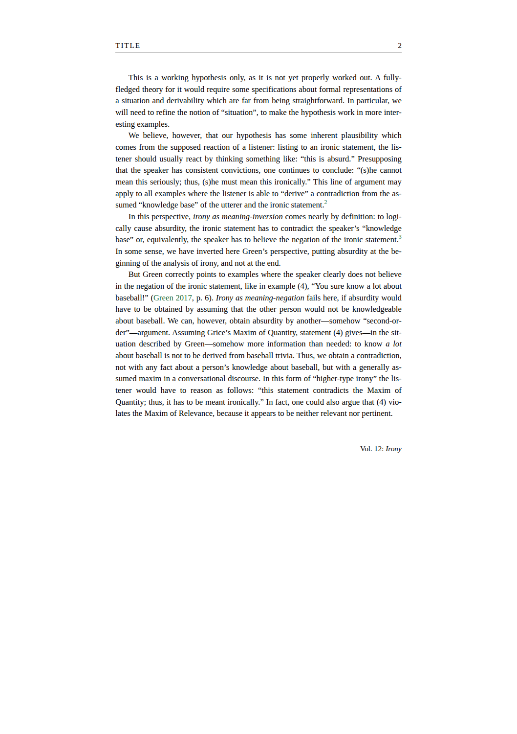TITLE 2
This is a working hypothesis only, as it is not yet properly worked out. A fully-fledged theory for it would require some specifications about formal representations of a situation and derivability which are far from being straightforward. In particular, we will need to refine the notion of “situation”, to make the hypothesis work in more interesting examples.
We believe, however, that our hypothesis has some inherent plausibility which comes from the supposed reaction of a listener: listing to an ironic statement, the listener should usually react by thinking something like: “this is absurd.” Presupposing that the speaker has consistent convictions, one continues to conclude: “(s)he cannot mean this seriously; thus, (s)he must mean this ironically.” This line of argument may apply to all examples where the listener is able to “derive” a contradiction from the assumed “knowledge base” of the utterer and the ironic statement.2
In this perspective, irony as meaning-inversion comes nearly by definition: to logically cause absurdity, the ironic statement has to contradict the speaker’s “knowledge base” or, equivalently, the speaker has to believe the negation of the ironic statement.3 In some sense, we have inverted here Green’s perspective, putting absurdity at the beginning of the analysis of irony, and not at the end.
But Green correctly points to examples where the speaker clearly does not believe in the negation of the ironic statement, like in example (4), “You sure know a lot about baseball!” (Green 2017, p. 6). Irony as meaning-negation fails here, if absurdity would have to be obtained by assuming that the other person would not be knowledgeable about baseball. We can, however, obtain absurdity by another—somehow “second-order”—argument. Assuming Grice’s Maxim of Quantity, statement (4) gives—in the situation described by Green—somehow more information than needed: to know a lot about baseball is not to be derived from baseball trivia. Thus, we obtain a contradiction, not with any fact about a person’s knowledge about baseball, but with a generally assumed maxim in a conversational discourse. In this form of “higher-type irony” the listener would have to reason as follows: “this statement contradicts the Maxim of Quantity; thus, it has to be meant ironically.” In fact, one could also argue that (4) violates the Maxim of Relevance, because it appears to be neither relevant nor pertinent.
Vol. 12: Irony